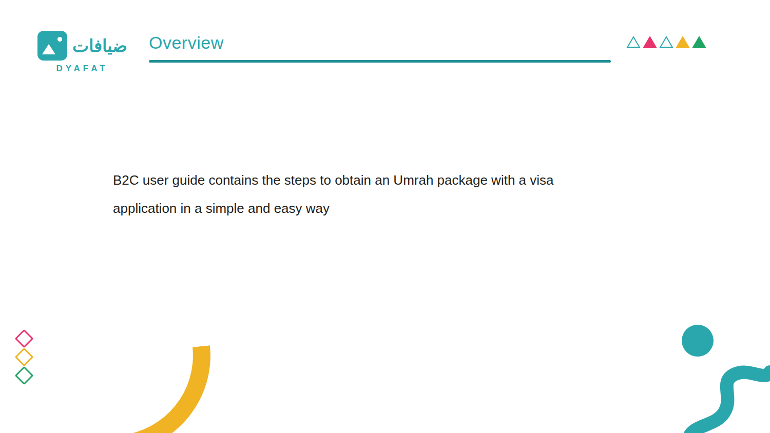ضيافات
DYAFAT
Overview
B2C user guide contains the steps to obtain an Umrah package with a visa application in a simple and easy way